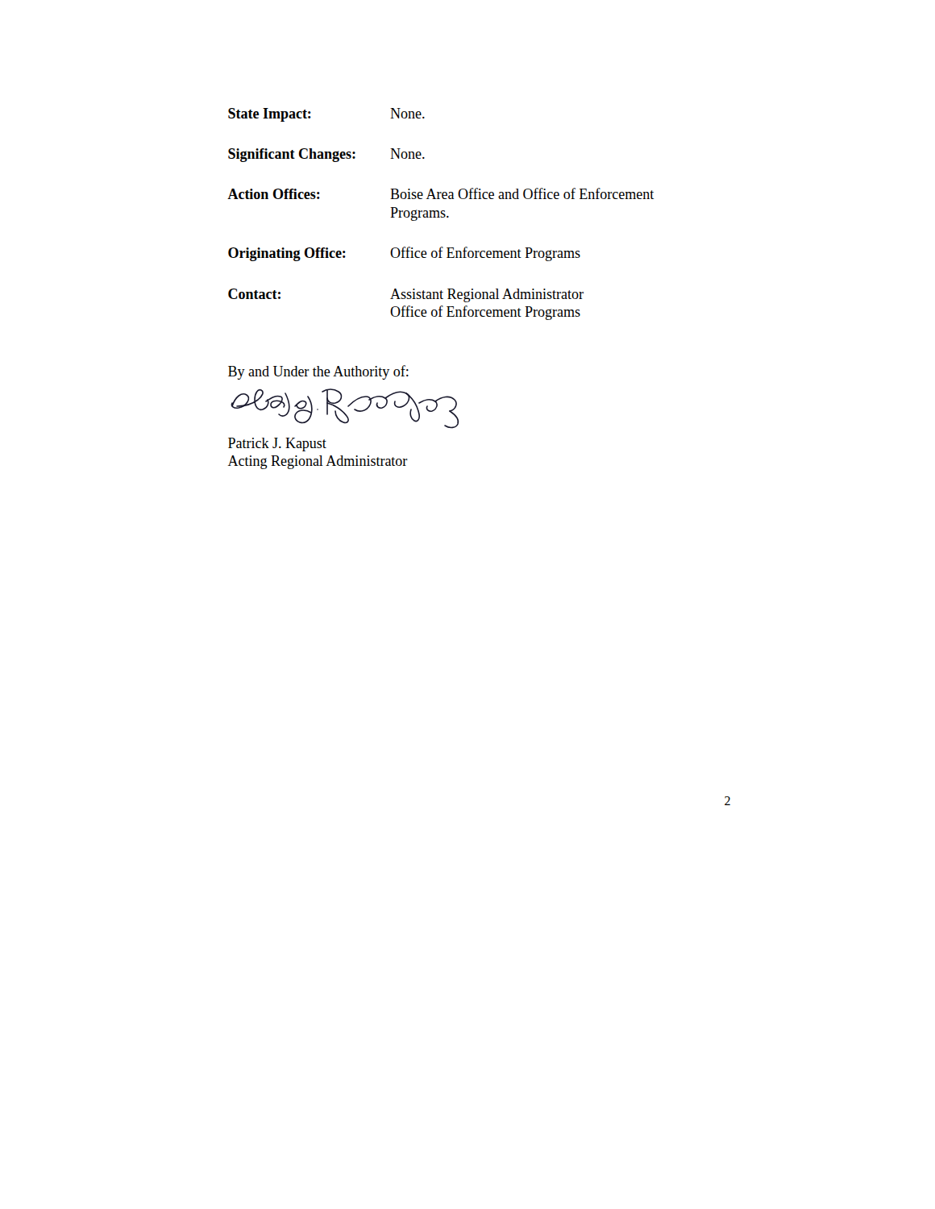| State Impact: | None. |
| Significant Changes: | None. |
| Action Offices: | Boise Area Office and Office of Enforcement Programs. |
| Originating Office: | Office of Enforcement Programs |
| Contact: | Assistant Regional Administrator Office of Enforcement Programs |
By and Under the Authority of:
Patrick J. Kapust
Acting Regional Administrator
2